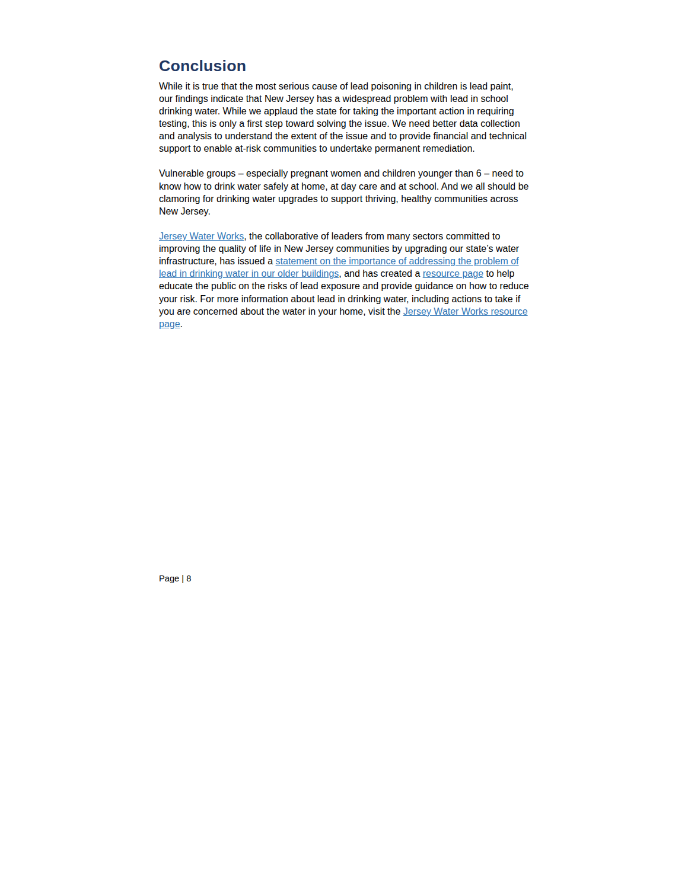Conclusion
While it is true that the most serious cause of lead poisoning in children is lead paint, our findings indicate that New Jersey has a widespread problem with lead in school drinking water. While we applaud the state for taking the important action in requiring testing, this is only a first step toward solving the issue. We need better data collection and analysis to understand the extent of the issue and to provide financial and technical support to enable at-risk communities to undertake permanent remediation.
Vulnerable groups – especially pregnant women and children younger than 6 – need to know how to drink water safely at home, at day care and at school. And we all should be clamoring for drinking water upgrades to support thriving, healthy communities across New Jersey.
Jersey Water Works, the collaborative of leaders from many sectors committed to improving the quality of life in New Jersey communities by upgrading our state’s water infrastructure, has issued a statement on the importance of addressing the problem of lead in drinking water in our older buildings, and has created a resource page to help educate the public on the risks of lead exposure and provide guidance on how to reduce your risk. For more information about lead in drinking water, including actions to take if you are concerned about the water in your home, visit the Jersey Water Works resource page.
Page | 8